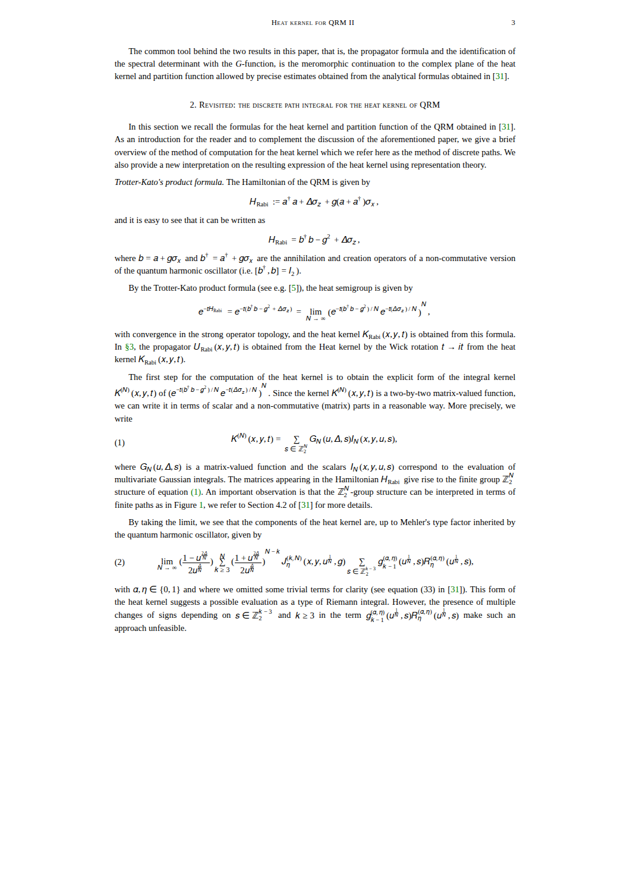Heat kernel for QRM II 3
The common tool behind the two results in this paper, that is, the propagator formula and the identification of the spectral determinant with the G-function, is the meromorphic continuation to the complex plane of the heat kernel and partition function allowed by precise estimates obtained from the analytical formulas obtained in [31].
2. Revisited: the discrete path integral for the heat kernel of QRM
In this section we recall the formulas for the heat kernel and partition function of the QRM obtained in [31]. As an introduction for the reader and to complement the discussion of the aforementioned paper, we give a brief overview of the method of computation for the heat kernel which we refer here as the method of discrete paths. We also provide a new interpretation on the resulting expression of the heat kernel using representation theory.
Trotter-Kato's product formula. The Hamiltonian of the QRM is given by
HRabi := a†a + Δσz + g(a+a†) σx ,
and it is easy to see that it can be written as
HRabi = b†b − g2 + Δσz ,
where b=a+gσx and b†=a†+gσx are the annihilation and creation operators of a non-commutative version of the quantum harmonic oscillator (i.e. [b†,b]=I2).
By the Trotter-Kato product formula (see e.g. [5]), the heat semigroup is given by
e−tHRabi = e−t(b†b−g2+Δσz) = lim N→∞ ( e−t(b†b−g2)/N e−t(Δσz)/N ) N ,
with convergence in the strong operator topology, and the heat kernel KRabi(x,y,t) is obtained from this formula. In §3, the propagator URabi(x,y,t) is obtained from the Heat kernel by the Wick rotation t→it from the heat kernel KRabi(x,y,t).
The first step for the computation of the heat kernel is to obtain the explicit form of the integral kernel K(N)(x,y,t) of (e−t(b†b−g2)/Ne−t(Δσz)/N)N. Since the kernel K(N)(x,y,t) is a two-by-two matrix-valued function, we can write it in terms of scalar and a non-commutative (matrix) parts in a reasonable way. More precisely, we write
(1)
K(N) (x,y,t) = ∑ s∈ℤ2N GN (u,Δ,s) IN (x,y,u,s) ,
where GN(u,Δ,s) is a matrix-valued function and the scalars IN(x,y,u,s) correspond to the evaluation of multivariate Gaussian integrals. The matrices appearing in the Hamiltonian HRabi give rise to the finite group ℤ2N structure of equation (1). An important observation is that the ℤ2N-group structure can be interpreted in terms of finite paths as in Figure 1, we refer to Section 4.2 of [31] for more details.
By taking the limit, we see that the components of the heat kernel are, up to Mehler's type factor inherited by the quantum harmonic oscillator, given by
(2)
lim N→∞ ( 1−u2ΔN 2uΔN ) ∑ k≥3 N ( 1+u2ΔN 2uΔN ) N−k Jη(k,N) (x,y,u1N,g) ∑ s∈ℤ2k−3 gk−1(α,η) (u1N,s) Rη(α,η) (u1N,s) ,
with α,η∈{0,1} and where we omitted some trivial terms for clarity (see equation (33) in [31]). This form of the heat kernel suggests a possible evaluation as a type of Riemann integral. However, the presence of multiple changes of signs depending on s∈ℤ2k−3 and k≥3 in the term gk−1(α,η)(u1N,s)Rη(α,η)(u1N,s) make such an approach unfeasible.